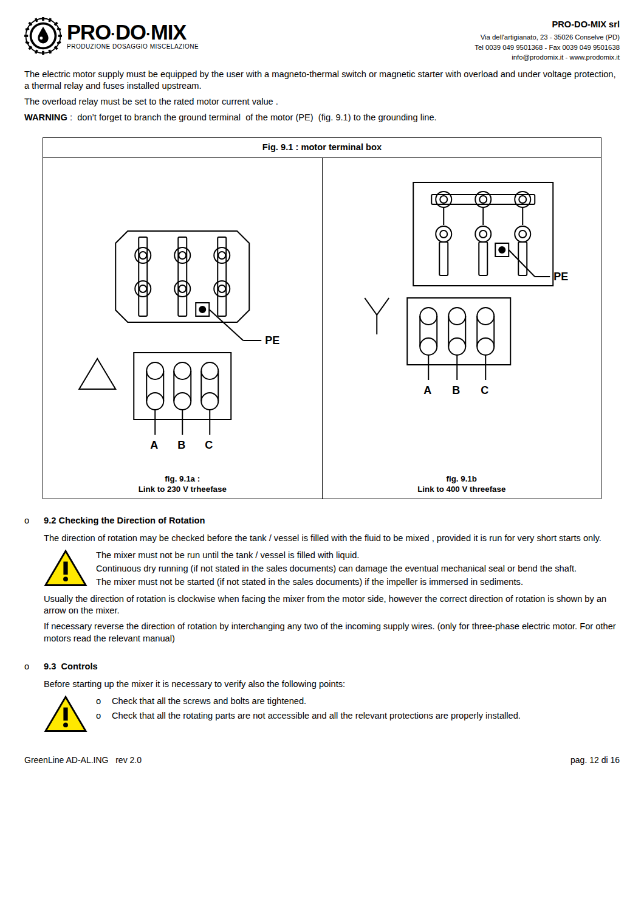PRO·DO·MIX
PRODUZIONE DOSAGGIO MISCELAZIONE
PRO-DO-MIX srl
Via dell'artigianato, 23 - 35026 Conselve (PD)
Tel 0039 049 9501368 - Fax 0039 049 9501638
info@prodomix.it - www.prodomix.it
The electric motor supply must be equipped by the user with a magneto-thermal switch or magnetic starter with overload and under voltage protection, a thermal relay and fuses installed upstream.
The overload relay must be set to the rated motor current value .
WARNING : don’t forget to branch the ground terminal of the motor (PE) (fig. 9.1) to the grounding line.
Fig. 9.1 : motor terminal box
PE A B C
fig. 9.1a :
Link to 230 V trheefase
PE A B C
fig. 9.1b
Link to 400 V threefase
o 9.2 Checking the Direction of Rotation
The direction of rotation may be checked before the tank / vessel is filled with the fluid to be mixed , provided it is run for very short starts only.
The mixer must not be run until the tank / vessel is filled with liquid.
Continuous dry running (if not stated in the sales documents) can damage the eventual mechanical seal or bend the shaft.
The mixer must not be started (if not stated in the sales documents) if the impeller is immersed in sediments.
Usually the direction of rotation is clockwise when facing the mixer from the motor side, however the correct direction of rotation is shown by an arrow on the mixer.
If necessary reverse the direction of rotation by interchanging any two of the incoming supply wires. (only for three-phase electric motor. For other motors read the relevant manual)
o 9.3 Controls
Before starting up the mixer it is necessary to verify also the following points:
oCheck that all the screws and bolts are tightened.
oCheck that all the rotating parts are not accessible and all the relevant protections are properly installed.
GreenLine AD-AL.ING rev 2.0
pag. 12 di 16